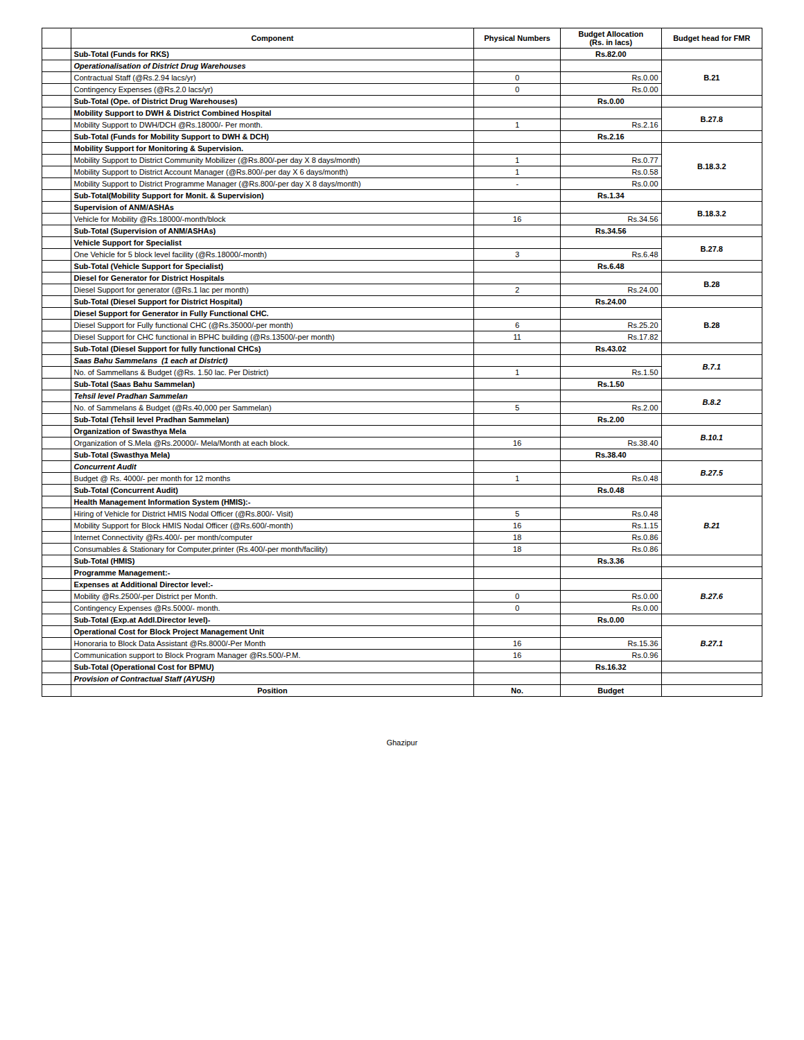| | Component | Physical Numbers | Budget Allocation (Rs. in lacs) | Budget head for FMR |
| --- | --- | --- | --- | --- |
| | Sub-Total (Funds for RKS) | | Rs.82.00 | |
| | Operationalisation of District Drug Warehouses | | | B.21 |
| | Contractual Staff (@Rs.2.94 lacs/yr) | 0 | Rs.0.00 |
| | Contingency Expenses (@Rs.2.0 lacs/yr) | 0 | Rs.0.00 |
| | Sub-Total (Ope. of District Drug Warehouses) | | Rs.0.00 | |
| | Mobility Support to DWH & District Combined Hospital | | | B.27.8 |
| | Mobility Support to DWH/DCH @Rs.18000/- Per month. | 1 | Rs.2.16 |
| | Sub-Total (Funds for Mobility Support to DWH & DCH) | | Rs.2.16 | |
| | Mobility Support for Monitoring & Supervision. | | | B.18.3.2 |
| | Mobility Support to District Community Mobilizer (@Rs.800/-per day X 8 days/month) | 1 | Rs.0.77 |
| | Mobility Support to District Account Manager (@Rs.800/-per day X 6 days/month) | 1 | Rs.0.58 |
| | Mobility Support to District Programme Manager (@Rs.800/-per day X 8 days/month) | - | Rs.0.00 |
| | Sub-Total(Mobility Support for Monit. & Supervision) | | Rs.1.34 | |
| | Supervision of ANM/ASHAs | | | B.18.3.2 |
| | Vehicle for Mobility @Rs.18000/-month/block | 16 | Rs.34.56 |
| | Sub-Total (Supervision of ANM/ASHAs) | | Rs.34.56 | |
| | Vehicle Support for Specialist | | | B.27.8 |
| | One Vehicle for 5 block level facility (@Rs.18000/-month) | 3 | Rs.6.48 |
| | Sub-Total (Vehicle Support for Specialist) | | Rs.6.48 | |
| | Diesel for Generator for District Hospitals | | | B.28 |
| | Diesel Support for generator (@Rs.1 lac per month) | 2 | Rs.24.00 |
| | Sub-Total (Diesel Support for District Hospital) | | Rs.24.00 | |
| | Diesel Support for Generator in Fully Functional CHC. | | | B.28 |
| | Diesel Support for Fully functional CHC (@Rs.35000/-per month) | 6 | Rs.25.20 |
| | Diesel Support for CHC functional in BPHC building (@Rs.13500/-per month) | 11 | Rs.17.82 |
| | Sub-Total (Diesel Support for fully functional CHCs) | | Rs.43.02 | |
| | Saas Bahu Sammelans (1 each at District) | | | B.7.1 |
| | No. of Sammellans & Budget (@Rs. 1.50 lac. Per District) | 1 | Rs.1.50 |
| | Sub-Total (Saas Bahu Sammelan) | | Rs.1.50 | |
| | Tehsil level Pradhan Sammelan | | | B.8.2 |
| | No. of Sammelans & Budget (@Rs.40,000 per Sammelan) | 5 | Rs.2.00 |
| | Sub-Total (Tehsil level Pradhan Sammelan) | | Rs.2.00 | |
| | Organization of Swasthya Mela | | | B.10.1 |
| | Organization of S.Mela @Rs.20000/- Mela/Month at each block. | 16 | Rs.38.40 |
| | Sub-Total (Swasthya Mela) | | Rs.38.40 | |
| | Concurrent Audit | | | B.27.5 |
| | Budget @ Rs. 4000/- per month for 12 months | 1 | Rs.0.48 |
| | Sub-Total (Concurrent Audit) | | Rs.0.48 | |
| | Health Management Information System (HMIS):- | | | B.21 |
| | Hiring of Vehicle for District HMIS Nodal Officer (@Rs.800/- Visit) | 5 | Rs.0.48 |
| | Mobility Support for Block HMIS Nodal Officer (@Rs.600/-month) | 16 | Rs.1.15 |
| | Internet Connectivity @Rs.400/- per month/computer | 18 | Rs.0.86 |
| | Consumables & Stationary for Computer,printer (Rs.400/-per month/facility) | 18 | Rs.0.86 |
| | Sub-Total (HMIS) | | Rs.3.36 | |
| | Programme Management:- | | | |
| | Expenses at Additional Director level:- | | | B.27.6 |
| | Mobility @Rs.2500/-per District per Month. | 0 | Rs.0.00 |
| | Contingency Expenses @Rs.5000/- month. | 0 | Rs.0.00 |
| | Sub-Total (Exp.at Addl.Director level)- | | Rs.0.00 | |
| | Operational Cost for Block Project Management Unit | | | B.27.1 |
| | Honoraria to Block Data Assistant @Rs.8000/-Per Month | 16 | Rs.15.36 |
| | Communication support to Block Program Manager @Rs.500/-P.M. | 16 | Rs.0.96 |
| | Sub-Total (Operational Cost for BPMU) | | Rs.16.32 | |
| | Provision of Contractual Staff (AYUSH) | | | |
| | Position | No. | Budget | |
Ghazipur